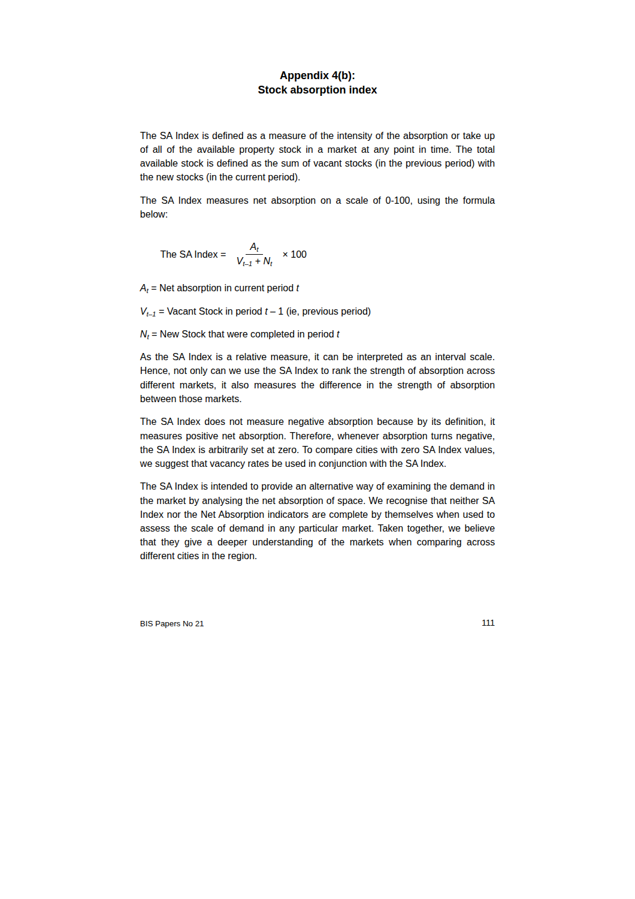Appendix 4(b):
Stock absorption index
The SA Index is defined as a measure of the intensity of the absorption or take up of all of the available property stock in a market at any point in time. The total available stock is defined as the sum of vacant stocks (in the previous period) with the new stocks (in the current period).
The SA Index measures net absorption on a scale of 0-100, using the formula below:
The SA Index = At Vt–1 + Nt × 100
At = Net absorption in current period t
Vt–1 = Vacant Stock in period t – 1 (ie, previous period)
Nt = New Stock that were completed in period t
As the SA Index is a relative measure, it can be interpreted as an interval scale. Hence, not only can we use the SA Index to rank the strength of absorption across different markets, it also measures the difference in the strength of absorption between those markets.
The SA Index does not measure negative absorption because by its definition, it measures positive net absorption. Therefore, whenever absorption turns negative, the SA Index is arbitrarily set at zero. To compare cities with zero SA Index values, we suggest that vacancy rates be used in conjunction with the SA Index.
The SA Index is intended to provide an alternative way of examining the demand in the market by analysing the net absorption of space. We recognise that neither SA Index nor the Net Absorption indicators are complete by themselves when used to assess the scale of demand in any particular market. Taken together, we believe that they give a deeper understanding of the markets when comparing across different cities in the region.
BIS Papers No 21
111